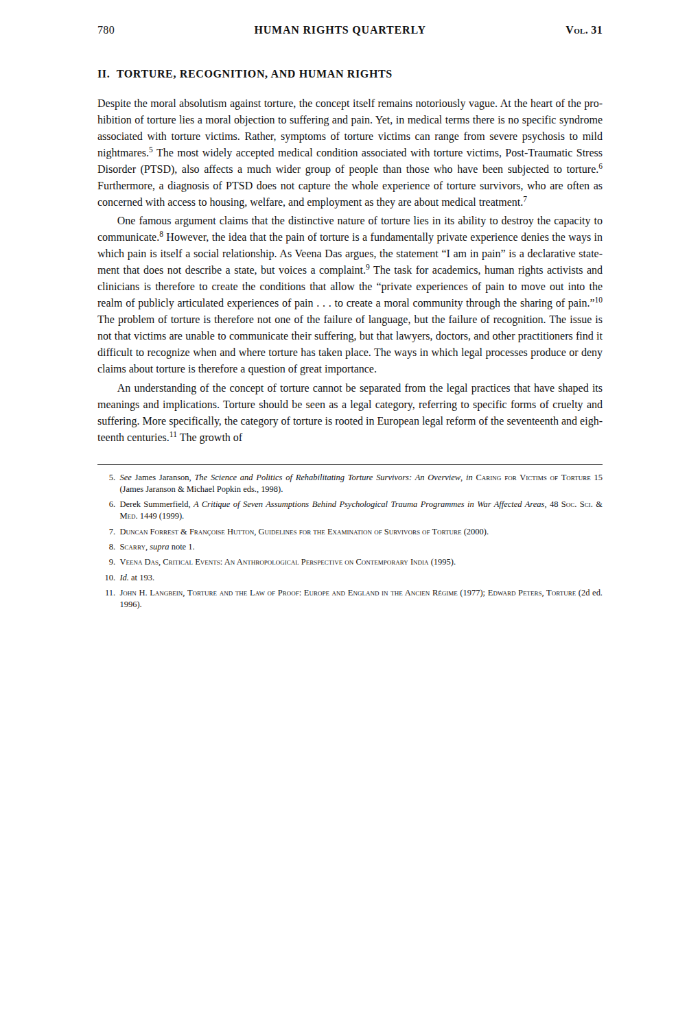780 Human Rights Quarterly Vol. 31
II. Torture, Recognition, and Human Rights
Despite the moral absolutism against torture, the concept itself remains notoriously vague. At the heart of the prohibition of torture lies a moral objection to suffering and pain. Yet, in medical terms there is no specific syndrome associated with torture victims. Rather, symptoms of torture victims can range from severe psychosis to mild nightmares.5 The most widely accepted medical condition associated with torture victims, Post-Traumatic Stress Disorder (PTSD), also affects a much wider group of people than those who have been subjected to torture.6 Furthermore, a diagnosis of PTSD does not capture the whole experience of torture survivors, who are often as concerned with access to housing, welfare, and employment as they are about medical treatment.7
One famous argument claims that the distinctive nature of torture lies in its ability to destroy the capacity to communicate.8 However, the idea that the pain of torture is a fundamentally private experience denies the ways in which pain is itself a social relationship. As Veena Das argues, the statement “I am in pain” is a declarative statement that does not describe a state, but voices a complaint.9 The task for academics, human rights activists and clinicians is therefore to create the conditions that allow the “private experiences of pain to move out into the realm of publicly articulated experiences of pain . . . to create a moral community through the sharing of pain.”10 The problem of torture is therefore not one of the failure of language, but the failure of recognition. The issue is not that victims are unable to communicate their suffering, but that lawyers, doctors, and other practitioners find it difficult to recognize when and where torture has taken place. The ways in which legal processes produce or deny claims about torture is therefore a question of great importance.
An understanding of the concept of torture cannot be separated from the legal practices that have shaped its meanings and implications. Torture should be seen as a legal category, referring to specific forms of cruelty and suffering. More specifically, the category of torture is rooted in European legal reform of the seventeenth and eighteenth centuries.11 The growth of
See James Jaranson, The Science and Politics of Rehabilitating Torture Survivors: An Overview, in Caring for Victims of Torture 15 (James Jaranson & Michael Popkin eds., 1998).
Derek Summerfield, A Critique of Seven Assumptions Behind Psychological Trauma Programmes in War Affected Areas, 48 Soc. Sci. & Med. 1449 (1999).
Duncan Forrest & Françoise Hutton, Guidelines for the Examination of Survivors of Torture (2000).
Scarry, supra note 1.
Veena Das, Critical Events: An Anthropological Perspective on Contemporary India (1995).
Id. at 193.
John H. Langbein, Torture and the Law of Proof: Europe and England in the Ancien Régime (1977); Edward Peters, Torture (2d ed. 1996).